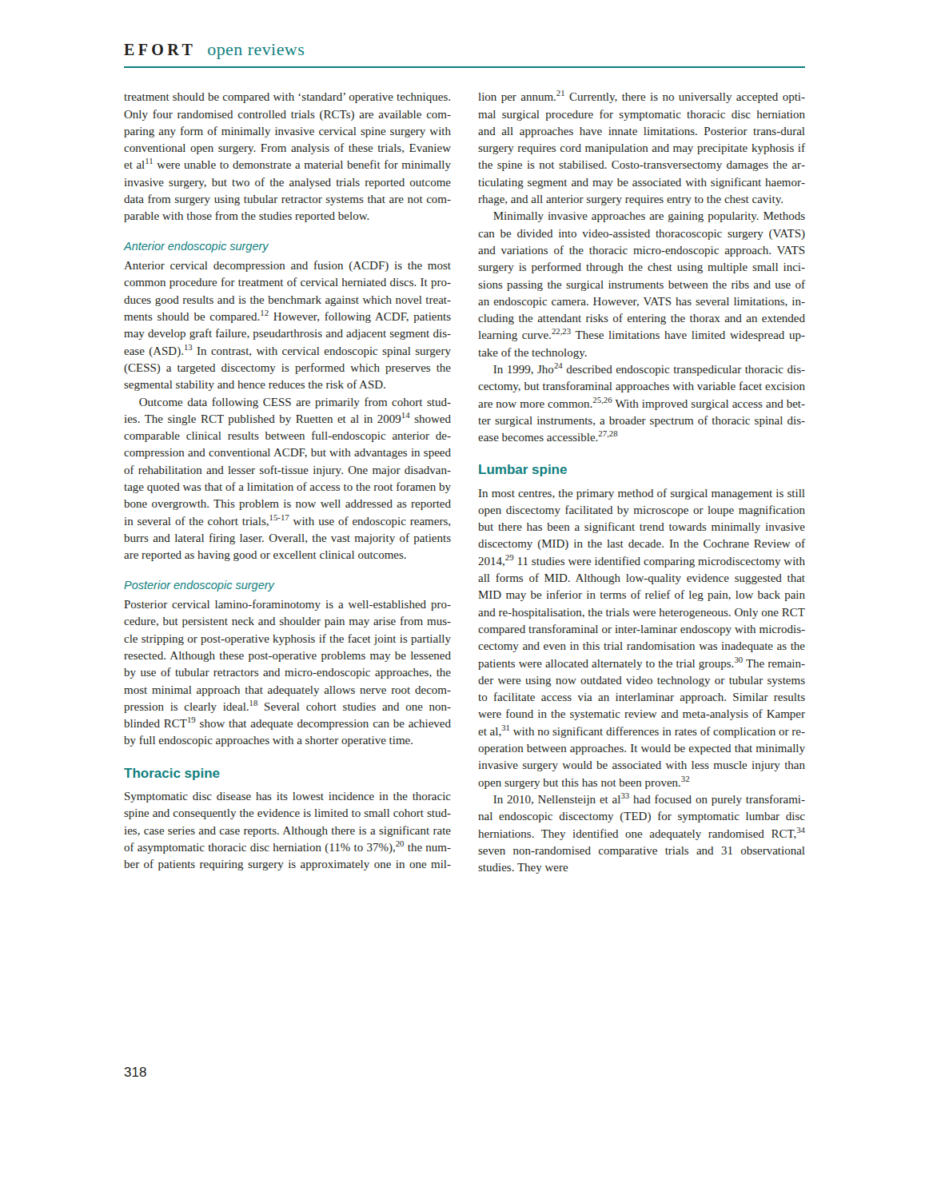EFORT open reviews
treatment should be compared with ‘standard’ operative techniques. Only four randomised controlled trials (RCTs) are available comparing any form of minimally invasive cervical spine surgery with conventional open surgery. From analysis of these trials, Evaniew et al11 were unable to demonstrate a material benefit for minimally invasive surgery, but two of the analysed trials reported outcome data from surgery using tubular retractor systems that are not comparable with those from the studies reported below.
Anterior endoscopic surgery
Anterior cervical decompression and fusion (ACDF) is the most common procedure for treatment of cervical herniated discs. It produces good results and is the benchmark against which novel treatments should be compared.12 However, following ACDF, patients may develop graft failure, pseudarthrosis and adjacent segment disease (ASD).13 In contrast, with cervical endoscopic spinal surgery (CESS) a targeted discectomy is performed which preserves the segmental stability and hence reduces the risk of ASD.
Outcome data following CESS are primarily from cohort studies. The single RCT published by Ruetten et al in 200914 showed comparable clinical results between full-endoscopic anterior decompression and conventional ACDF, but with advantages in speed of rehabilitation and lesser soft-tissue injury. One major disadvantage quoted was that of a limitation of access to the root foramen by bone overgrowth. This problem is now well addressed as reported in several of the cohort trials,15-17 with use of endoscopic reamers, burrs and lateral firing laser. Overall, the vast majority of patients are reported as having good or excellent clinical outcomes.
Posterior endoscopic surgery
Posterior cervical lamino-foraminotomy is a well-established procedure, but persistent neck and shoulder pain may arise from muscle stripping or post-operative kyphosis if the facet joint is partially resected. Although these post-operative problems may be lessened by use of tubular retractors and micro-endoscopic approaches, the most minimal approach that adequately allows nerve root decompression is clearly ideal.18 Several cohort studies and one non-blinded RCT19 show that adequate decompression can be achieved by full endoscopic approaches with a shorter operative time.
Thoracic spine
Symptomatic disc disease has its lowest incidence in the thoracic spine and consequently the evidence is limited to small cohort studies, case series and case reports. Although there is a significant rate of asymptomatic thoracic disc herniation (11% to 37%),20 the number of patients requiring surgery is approximately one in one million per annum.21 Currently, there is no universally accepted optimal surgical procedure for symptomatic thoracic disc herniation and all approaches have innate limitations. Posterior trans-dural surgery requires cord manipulation and may precipitate kyphosis if the spine is not stabilised. Costo-transversectomy damages the articulating segment and may be associated with significant haemorrhage, and all anterior surgery requires entry to the chest cavity.
Minimally invasive approaches are gaining popularity. Methods can be divided into video-assisted thoracoscopic surgery (VATS) and variations of the thoracic micro-endoscopic approach. VATS surgery is performed through the chest using multiple small incisions passing the surgical instruments between the ribs and use of an endoscopic camera. However, VATS has several limitations, including the attendant risks of entering the thorax and an extended learning curve.22,23 These limitations have limited widespread uptake of the technology.
In 1999, Jho24 described endoscopic transpedicular thoracic discectomy, but transforaminal approaches with variable facet excision are now more common.25,26 With improved surgical access and better surgical instruments, a broader spectrum of thoracic spinal disease becomes accessible.27,28
Lumbar spine
In most centres, the primary method of surgical management is still open discectomy facilitated by microscope or loupe magnification but there has been a significant trend towards minimally invasive discectomy (MID) in the last decade. In the Cochrane Review of 2014,29 11 studies were identified comparing microdiscectomy with all forms of MID. Although low-quality evidence suggested that MID may be inferior in terms of relief of leg pain, low back pain and re-hospitalisation, the trials were heterogeneous. Only one RCT compared transforaminal or inter-laminar endoscopy with microdiscectomy and even in this trial randomisation was inadequate as the patients were allocated alternately to the trial groups.30 The remainder were using now outdated video technology or tubular systems to facilitate access via an interlaminar approach. Similar results were found in the systematic review and meta-analysis of Kamper et al,31 with no significant differences in rates of complication or re-operation between approaches. It would be expected that minimally invasive surgery would be associated with less muscle injury than open surgery but this has not been proven.32
In 2010, Nellensteijn et al33 had focused on purely transforaminal endoscopic discectomy (TED) for symptomatic lumbar disc herniations. They identified one adequately randomised RCT,34 seven non-randomised comparative trials and 31 observational studies. They were
318